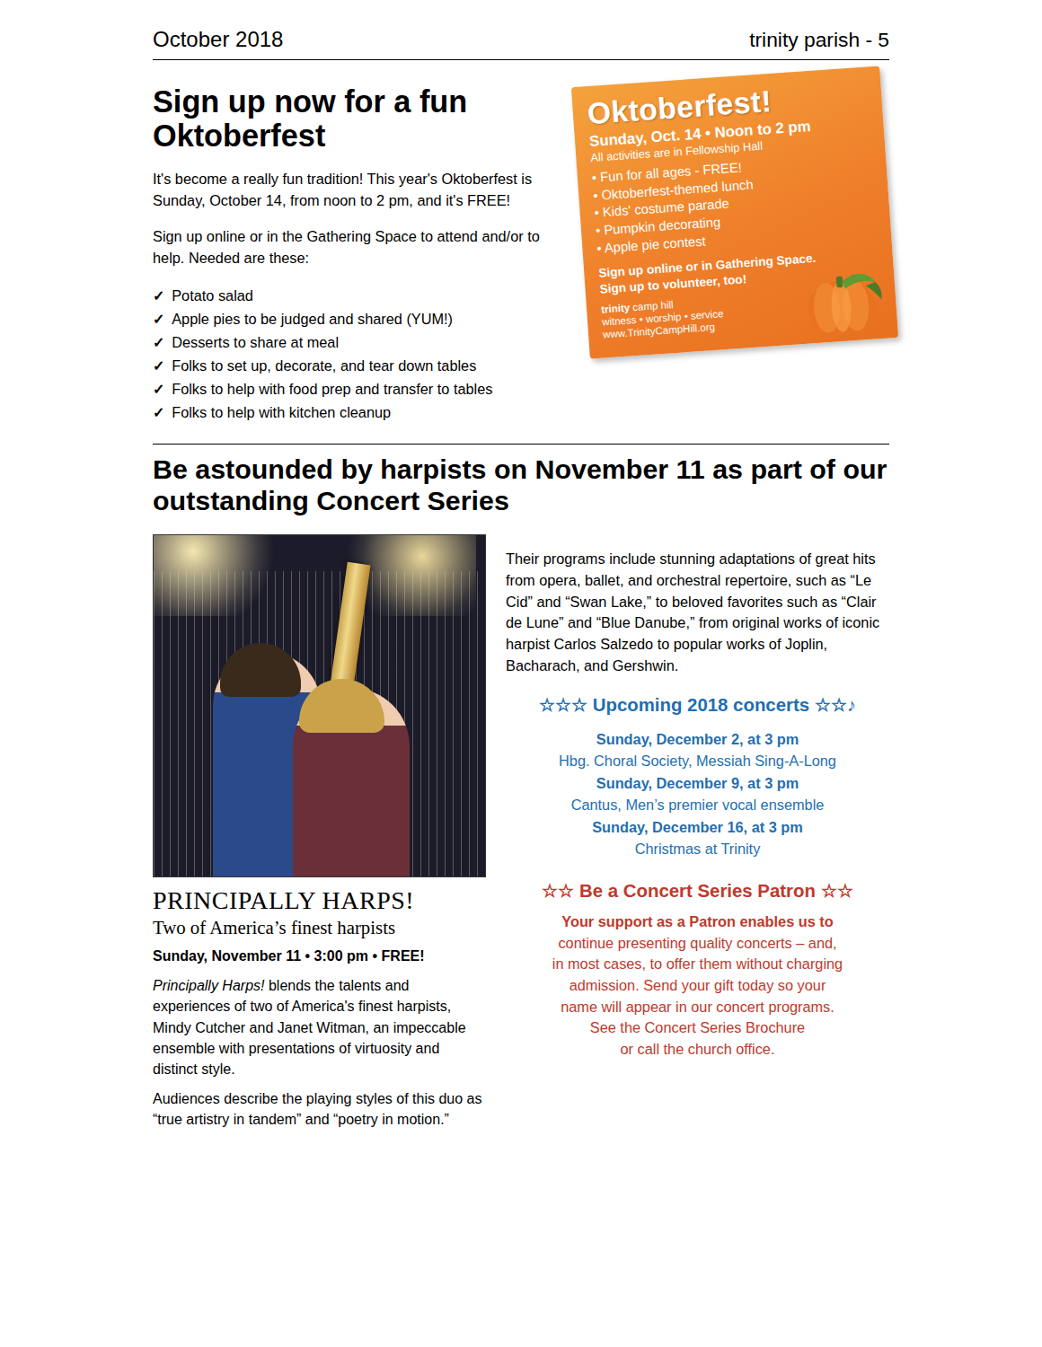October 2018
trinity parish - 5
Sign up now for a fun Oktoberfest
It's become a really fun tradition! This year's Oktoberfest is Sunday, October 14, from noon to 2 pm, and it's FREE!
Sign up online or in the Gathering Space to attend and/or to help. Needed are these:
Potato salad
Apple pies to be judged and shared (YUM!)
Desserts to share at meal
Folks to set up, decorate, and tear down tables
Folks to help with food prep and transfer to tables
Folks to help with kitchen cleanup
Oktoberfest!
Sunday, Oct. 14 • Noon to 2 pm
All activities are in Fellowship Hall
Fun for all ages - FREE!
Oktoberfest-themed lunch
Kids' costume parade
Pumpkin decorating
Apple pie contest
Sign up online or in Gathering Space.
Sign up to volunteer, too!
trinity camp hill
witness • worship • service
www.TrinityCampHill.org
Be astounded by harpists on November 11 as part of our outstanding Concert Series
PRINCIPALLY HARPS!
Two of America’s finest harpists
Sunday, November 11 • 3:00 pm • FREE!
Principally Harps! blends the talents and experiences of two of America's finest harpists, Mindy Cutcher and Janet Witman, an impeccable ensemble with presentations of virtuosity and distinct style.
Audiences describe the playing styles of this duo as “true artistry in tandem” and “poetry in motion.”
Their programs include stunning adaptations of great hits from opera, ballet, and orchestral repertoire, such as “Le Cid” and “Swan Lake,” to beloved favorites such as “Clair de Lune” and “Blue Danube,” from original works of iconic harpist Carlos Salzedo to popular works of Joplin, Bacharach, and Gershwin.
☆☆☆ Upcoming 2018 concerts ☆☆♪
Sunday, December 2, at 3 pm
Hbg. Choral Society, Messiah Sing-A-Long
Sunday, December 9, at 3 pm
Cantus, Men’s premier vocal ensemble
Sunday, December 16, at 3 pm
Christmas at Trinity
☆☆ Be a Concert Series Patron ☆☆
Your support as a Patron enables us to continue presenting quality concerts – and,
in most cases, to offer them without charging
admission. Send your gift today so your
name will appear in our concert programs.
See the Concert Series Brochure
or call the church office.